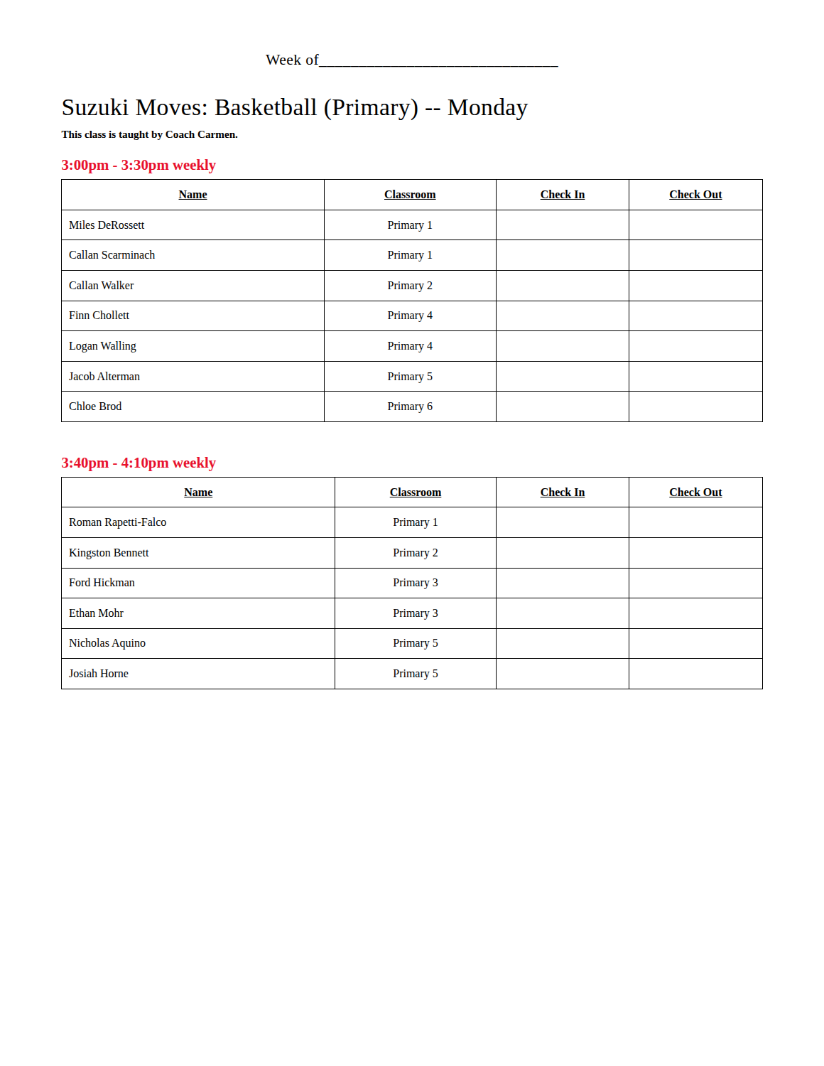Week of______________________________
Suzuki Moves: Basketball (Primary) -- Monday
This class is taught by Coach Carmen.
3:00pm - 3:30pm weekly
| Name | Classroom | Check In | Check Out |
| --- | --- | --- | --- |
| Miles DeRossett | Primary 1 | | |
| Callan Scarminach | Primary 1 | | |
| Callan Walker | Primary 2 | | |
| Finn Chollett | Primary 4 | | |
| Logan Walling | Primary 4 | | |
| Jacob Alterman | Primary 5 | | |
| Chloe Brod | Primary 6 | | |
3:40pm - 4:10pm weekly
| Name | Classroom | Check In | Check Out |
| --- | --- | --- | --- |
| Roman Rapetti-Falco | Primary 1 | | |
| Kingston Bennett | Primary 2 | | |
| Ford Hickman | Primary 3 | | |
| Ethan Mohr | Primary 3 | | |
| Nicholas Aquino | Primary 5 | | |
| Josiah Horne | Primary 5 | | |